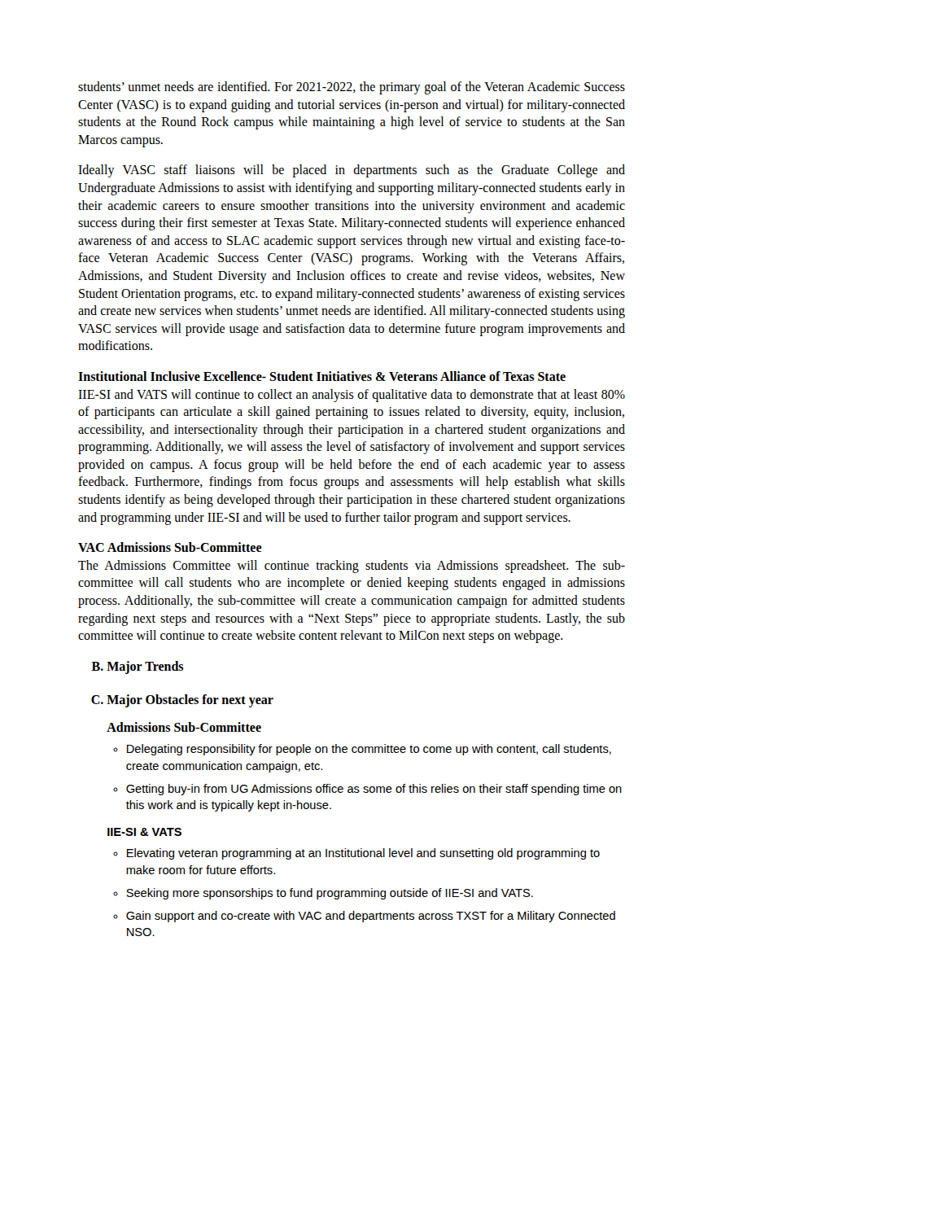students’ unmet needs are identified. For 2021-2022, the primary goal of the Veteran Academic Success Center (VASC) is to expand guiding and tutorial services (in-person and virtual) for military-connected students at the Round Rock campus while maintaining a high level of service to students at the San Marcos campus.
Ideally VASC staff liaisons will be placed in departments such as the Graduate College and Undergraduate Admissions to assist with identifying and supporting military-connected students early in their academic careers to ensure smoother transitions into the university environment and academic success during their first semester at Texas State. Military-connected students will experience enhanced awareness of and access to SLAC academic support services through new virtual and existing face-to-face Veteran Academic Success Center (VASC) programs. Working with the Veterans Affairs, Admissions, and Student Diversity and Inclusion offices to create and revise videos, websites, New Student Orientation programs, etc. to expand military-connected students’ awareness of existing services and create new services when students’ unmet needs are identified. All military-connected students using VASC services will provide usage and satisfaction data to determine future program improvements and modifications.
Institutional Inclusive Excellence- Student Initiatives & Veterans Alliance of Texas State
IIE-SI and VATS will continue to collect an analysis of qualitative data to demonstrate that at least 80% of participants can articulate a skill gained pertaining to issues related to diversity, equity, inclusion, accessibility, and intersectionality through their participation in a chartered student organizations and programming. Additionally, we will assess the level of satisfactory of involvement and support services provided on campus. A focus group will be held before the end of each academic year to assess feedback. Furthermore, findings from focus groups and assessments will help establish what skills students identify as being developed through their participation in these chartered student organizations and programming under IIE-SI and will be used to further tailor program and support services.
VAC Admissions Sub-Committee
The Admissions Committee will continue tracking students via Admissions spreadsheet. The sub-committee will call students who are incomplete or denied keeping students engaged in admissions process. Additionally, the sub-committee will create a communication campaign for admitted students regarding next steps and resources with a “Next Steps” piece to appropriate students. Lastly, the sub committee will continue to create website content relevant to MilCon next steps on webpage.
Major Trends
Major Obstacles for next year
Admissions Sub-Committee
Delegating responsibility for people on the committee to come up with content, call students, create communication campaign, etc.
Getting buy-in from UG Admissions office as some of this relies on their staff spending time on this work and is typically kept in-house.
IIE-SI & VATS
Elevating veteran programming at an Institutional level and sunsetting old programming to make room for future efforts.
Seeking more sponsorships to fund programming outside of IIE-SI and VATS.
Gain support and co-create with VAC and departments across TXST for a Military Connected NSO.